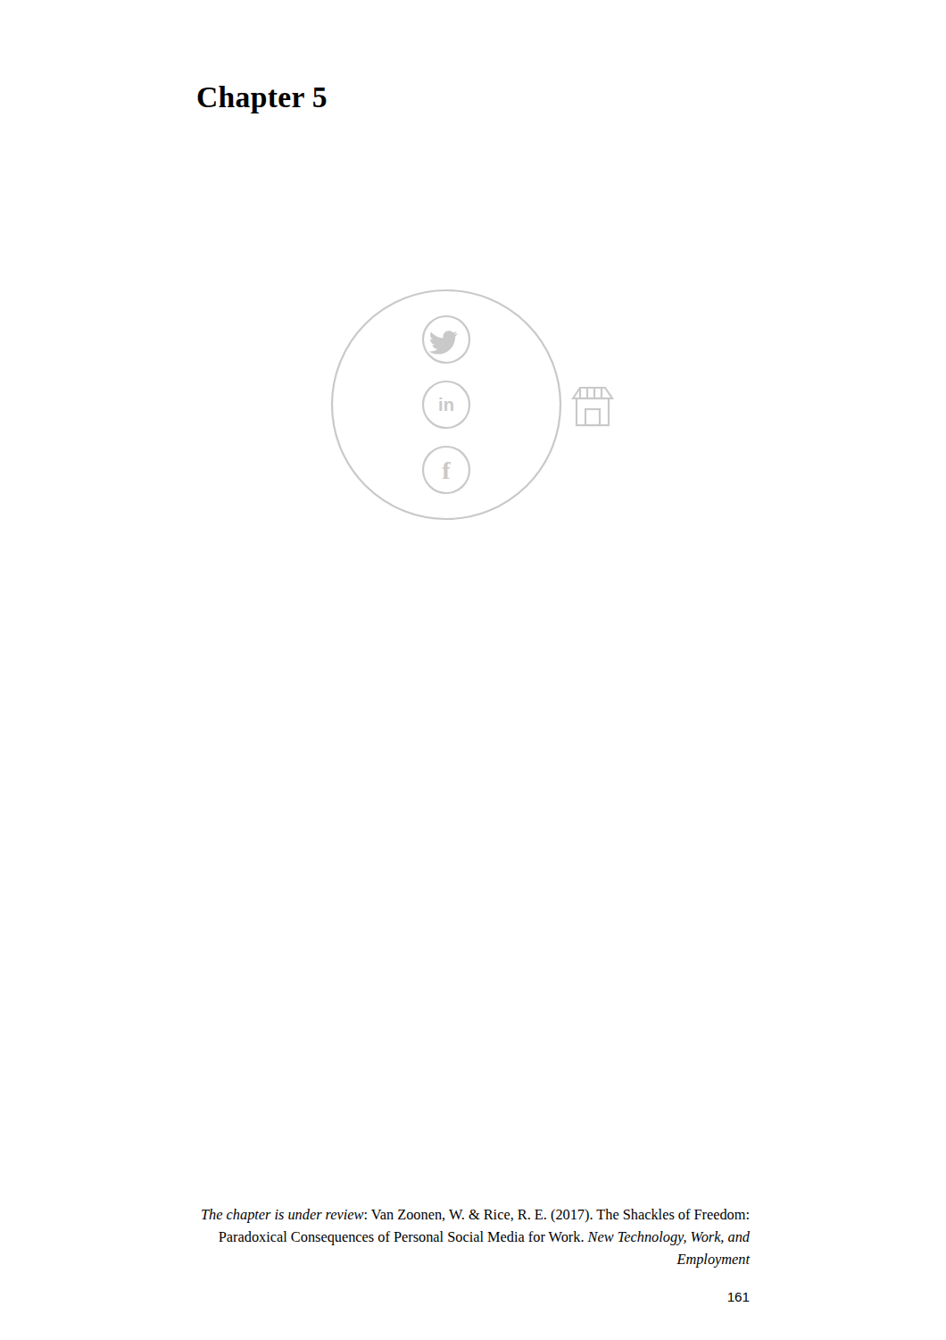Chapter 5
in f
The chapter is under review: Van Zoonen, W. & Rice, R. E. (2017). The Shackles of Freedom: Paradoxical Consequences of Personal Social Media for Work. New Technology, Work, and Employment
161